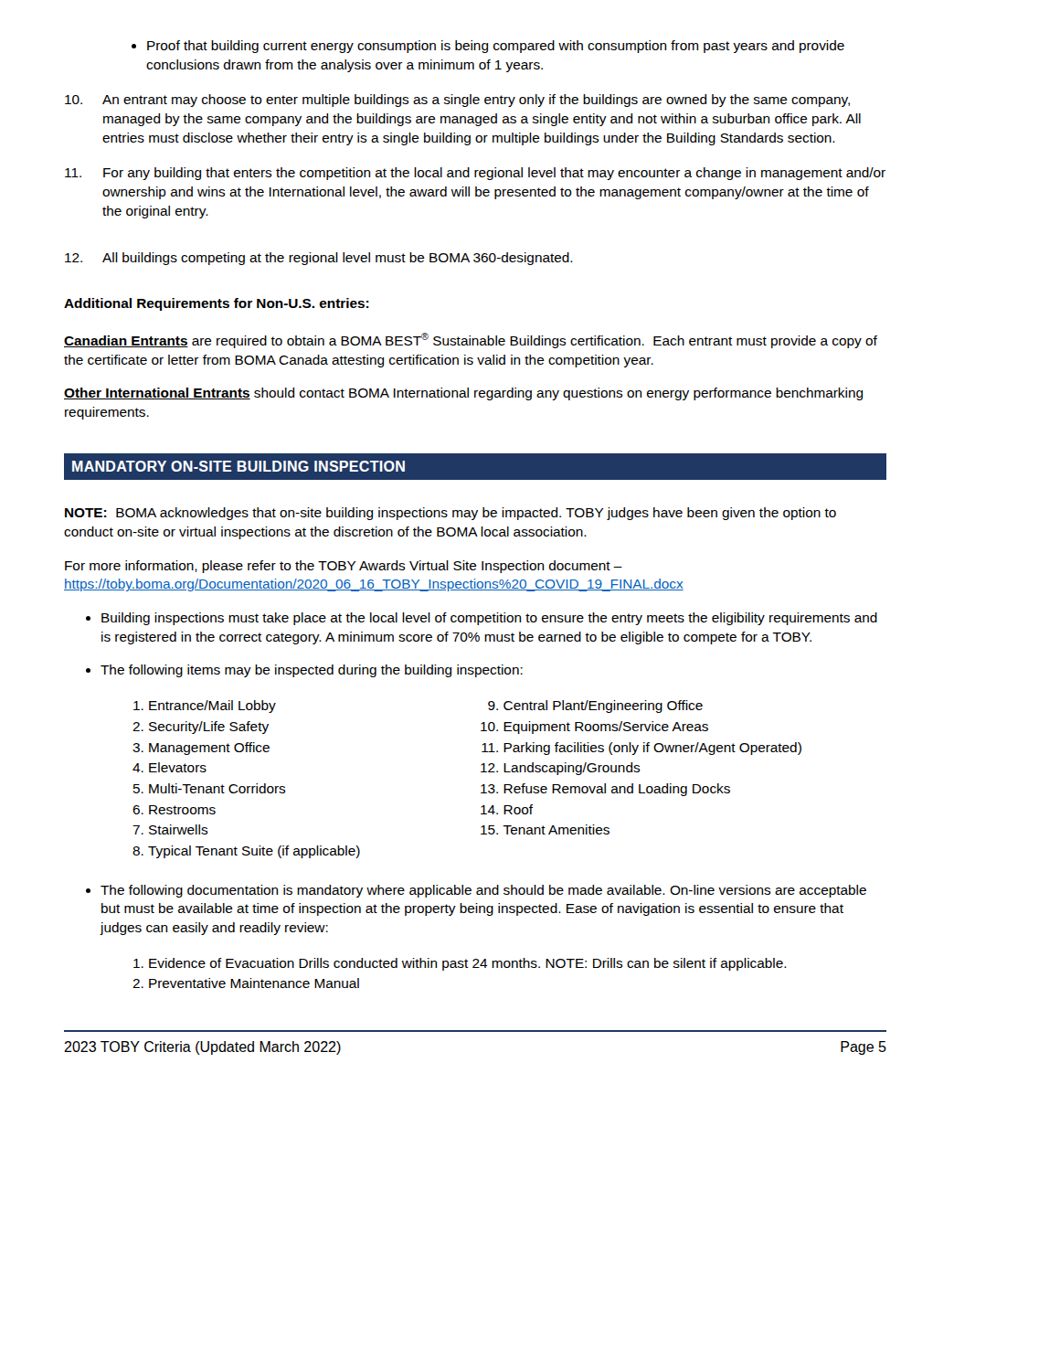Proof that building current energy consumption is being compared with consumption from past years and provide conclusions drawn from the analysis over a minimum of 1 years.
An entrant may choose to enter multiple buildings as a single entry only if the buildings are owned by the same company, managed by the same company and the buildings are managed as a single entity and not within a suburban office park. All entries must disclose whether their entry is a single building or multiple buildings under the Building Standards section.
For any building that enters the competition at the local and regional level that may encounter a change in management and/or ownership and wins at the International level, the award will be presented to the management company/owner at the time of the original entry.
All buildings competing at the regional level must be BOMA 360-designated.
Additional Requirements for Non-U.S. entries:
Canadian Entrants are required to obtain a BOMA BEST® Sustainable Buildings certification. Each entrant must provide a copy of the certificate or letter from BOMA Canada attesting certification is valid in the competition year.
Other International Entrants should contact BOMA International regarding any questions on energy performance benchmarking requirements.
MANDATORY ON-SITE BUILDING INSPECTION
NOTE: BOMA acknowledges that on-site building inspections may be impacted. TOBY judges have been given the option to conduct on-site or virtual inspections at the discretion of the BOMA local association.
For more information, please refer to the TOBY Awards Virtual Site Inspection document –
https://toby.boma.org/Documentation/2020_06_16_TOBY_Inspections%20_COVID_19_FINAL.docx
Building inspections must take place at the local level of competition to ensure the entry meets the eligibility requirements and is registered in the correct category. A minimum score of 70% must be earned to be eligible to compete for a TOBY.
The following items may be inspected during the building inspection:
Entrance/Mail Lobby
Security/Life Safety
Management Office
Elevators
Multi-Tenant Corridors
Restrooms
Stairwells
Typical Tenant Suite (if applicable)
Central Plant/Engineering Office
Equipment Rooms/Service Areas
Parking facilities (only if Owner/Agent Operated)
Landscaping/Grounds
Refuse Removal and Loading Docks
Roof
Tenant Amenities
The following documentation is mandatory where applicable and should be made available. On-line versions are acceptable but must be available at time of inspection at the property being inspected. Ease of navigation is essential to ensure that judges can easily and readily review:
Evidence of Evacuation Drills conducted within past 24 months. NOTE: Drills can be silent if applicable.
Preventative Maintenance Manual
2023 TOBY Criteria (Updated March 2022) Page 5